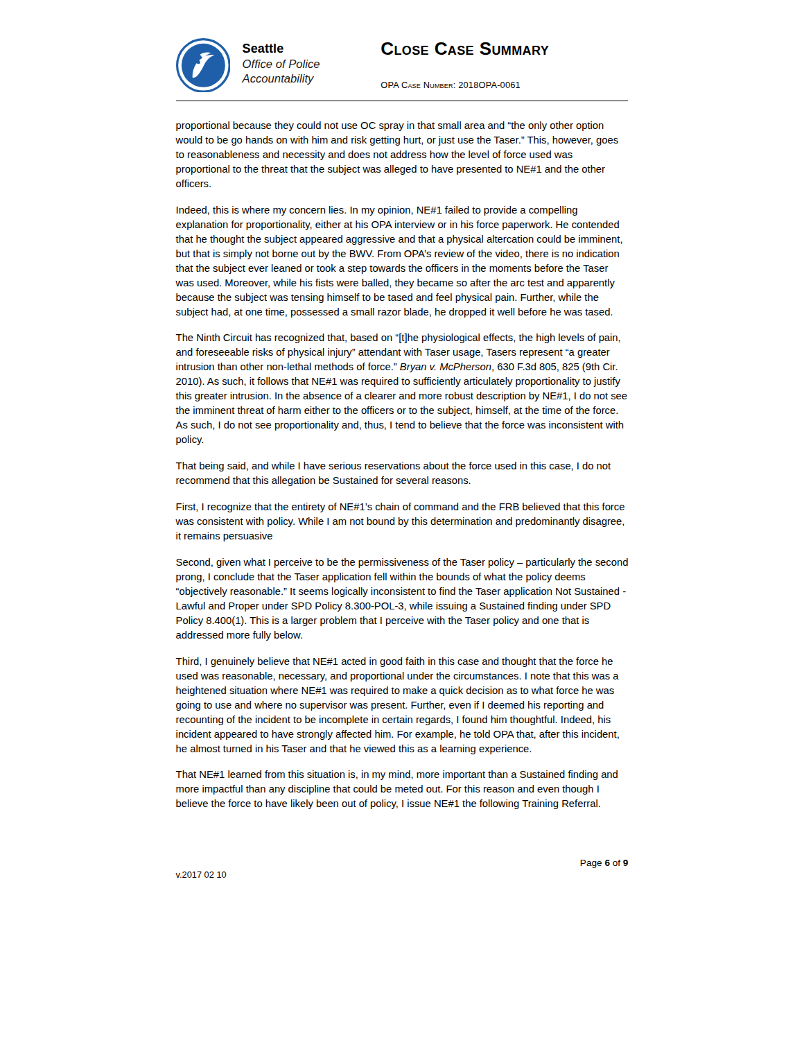Seattle
Office of Police
Accountability
Close Case Summary
OPA Case Number: 2018OPA-0061
proportional because they could not use OC spray in that small area and “the only other option would to be go hands on with him and risk getting hurt, or just use the Taser.” This, however, goes to reasonableness and necessity and does not address how the level of force used was proportional to the threat that the subject was alleged to have presented to NE#1 and the other officers.
Indeed, this is where my concern lies. In my opinion, NE#1 failed to provide a compelling explanation for proportionality, either at his OPA interview or in his force paperwork. He contended that he thought the subject appeared aggressive and that a physical altercation could be imminent, but that is simply not borne out by the BWV. From OPA’s review of the video, there is no indication that the subject ever leaned or took a step towards the officers in the moments before the Taser was used. Moreover, while his fists were balled, they became so after the arc test and apparently because the subject was tensing himself to be tased and feel physical pain. Further, while the subject had, at one time, possessed a small razor blade, he dropped it well before he was tased.
The Ninth Circuit has recognized that, based on “[t]he physiological effects, the high levels of pain, and foreseeable risks of physical injury” attendant with Taser usage, Tasers represent “a greater intrusion than other non-lethal methods of force.” Bryan v. McPherson, 630 F.3d 805, 825 (9th Cir. 2010). As such, it follows that NE#1 was required to sufficiently articulately proportionality to justify this greater intrusion. In the absence of a clearer and more robust description by NE#1, I do not see the imminent threat of harm either to the officers or to the subject, himself, at the time of the force. As such, I do not see proportionality and, thus, I tend to believe that the force was inconsistent with policy.
That being said, and while I have serious reservations about the force used in this case, I do not recommend that this allegation be Sustained for several reasons.
First, I recognize that the entirety of NE#1’s chain of command and the FRB believed that this force was consistent with policy. While I am not bound by this determination and predominantly disagree, it remains persuasive
Second, given what I perceive to be the permissiveness of the Taser policy – particularly the second prong, I conclude that the Taser application fell within the bounds of what the policy deems “objectively reasonable.” It seems logically inconsistent to find the Taser application Not Sustained - Lawful and Proper under SPD Policy 8.300-POL-3, while issuing a Sustained finding under SPD Policy 8.400(1). This is a larger problem that I perceive with the Taser policy and one that is addressed more fully below.
Third, I genuinely believe that NE#1 acted in good faith in this case and thought that the force he used was reasonable, necessary, and proportional under the circumstances. I note that this was a heightened situation where NE#1 was required to make a quick decision as to what force he was going to use and where no supervisor was present. Further, even if I deemed his reporting and recounting of the incident to be incomplete in certain regards, I found him thoughtful. Indeed, his incident appeared to have strongly affected him. For example, he told OPA that, after this incident, he almost turned in his Taser and that he viewed this as a learning experience.
That NE#1 learned from this situation is, in my mind, more important than a Sustained finding and more impactful than any discipline that could be meted out. For this reason and even though I believe the force to have likely been out of policy, I issue NE#1 the following Training Referral.
Page 6 of 9
v.2017 02 10